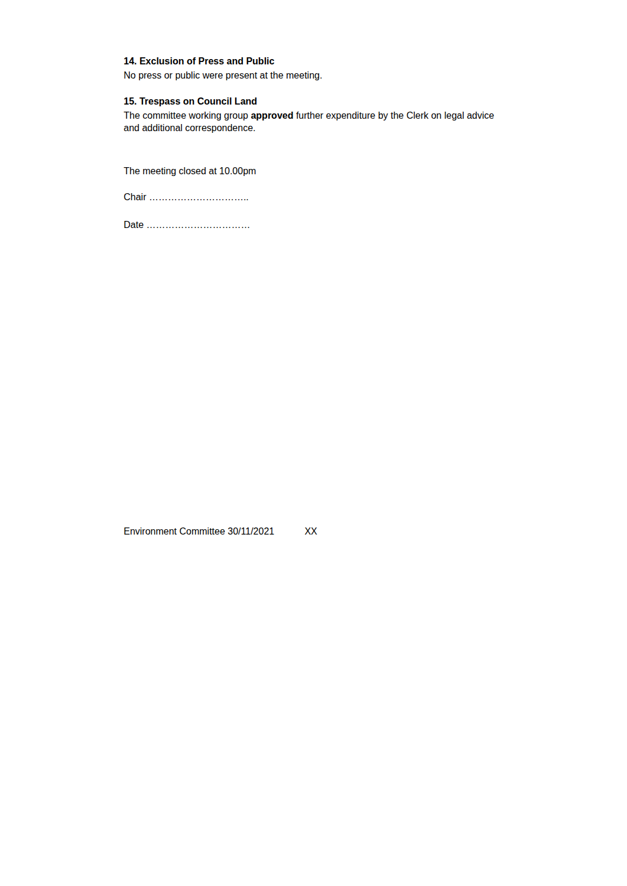14. Exclusion of Press and Public
No press or public were present at the meeting.
15. Trespass on Council Land
The committee working group approved further expenditure by the Clerk on legal advice and additional correspondence.
The meeting closed at 10.00pm
Chair …………………………..
Date ……………………………
Environment Committee 30/11/2021XX